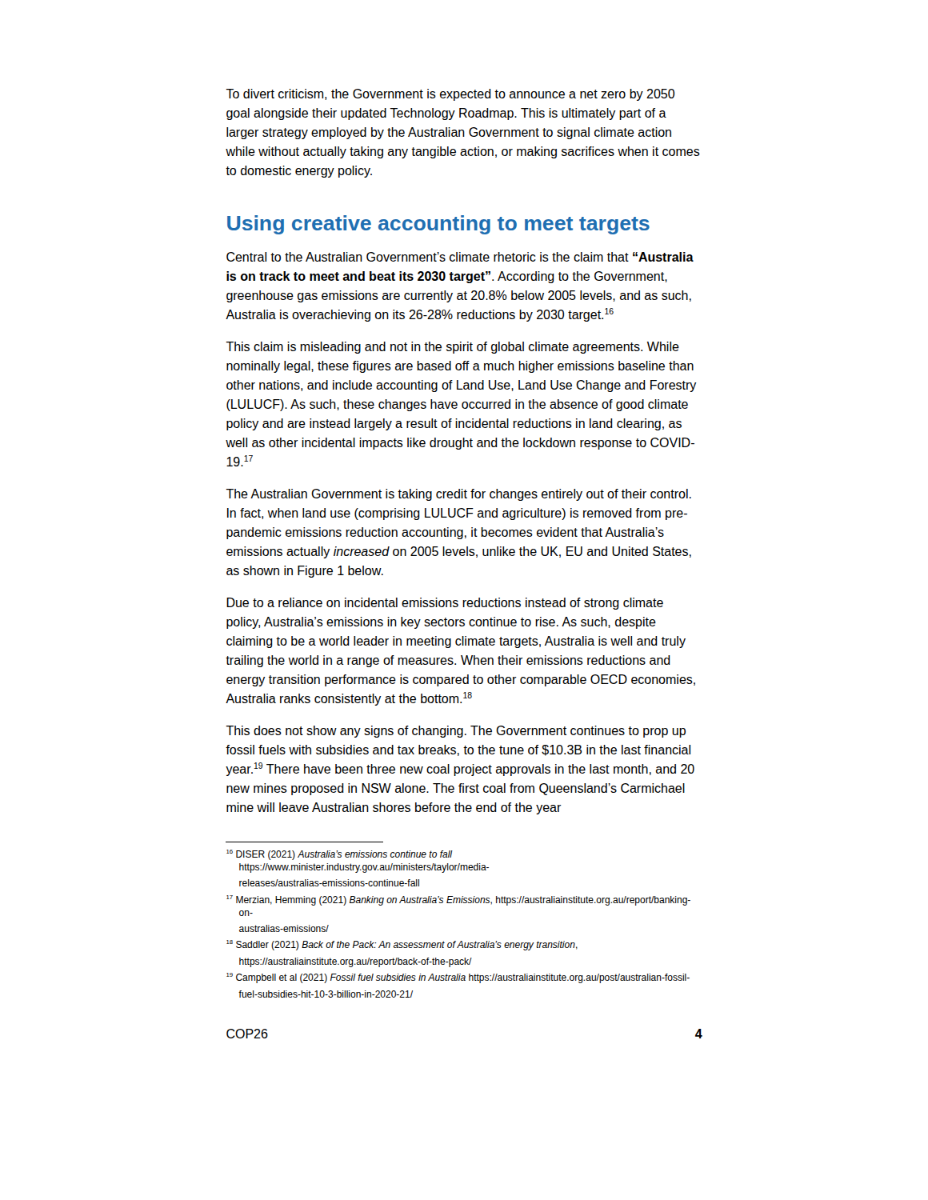To divert criticism, the Government is expected to announce a net zero by 2050 goal alongside their updated Technology Roadmap. This is ultimately part of a larger strategy employed by the Australian Government to signal climate action while without actually taking any tangible action, or making sacrifices when it comes to domestic energy policy.
Using creative accounting to meet targets
Central to the Australian Government’s climate rhetoric is the claim that “Australia is on track to meet and beat its 2030 target”. According to the Government, greenhouse gas emissions are currently at 20.8% below 2005 levels, and as such, Australia is overachieving on its 26-28% reductions by 2030 target.16
This claim is misleading and not in the spirit of global climate agreements. While nominally legal, these figures are based off a much higher emissions baseline than other nations, and include accounting of Land Use, Land Use Change and Forestry (LULUCF). As such, these changes have occurred in the absence of good climate policy and are instead largely a result of incidental reductions in land clearing, as well as other incidental impacts like drought and the lockdown response to COVID-19.17
The Australian Government is taking credit for changes entirely out of their control. In fact, when land use (comprising LULUCF and agriculture) is removed from pre-pandemic emissions reduction accounting, it becomes evident that Australia’s emissions actually increased on 2005 levels, unlike the UK, EU and United States, as shown in Figure 1 below.
Due to a reliance on incidental emissions reductions instead of strong climate policy, Australia’s emissions in key sectors continue to rise. As such, despite claiming to be a world leader in meeting climate targets, Australia is well and truly trailing the world in a range of measures. When their emissions reductions and energy transition performance is compared to other comparable OECD economies, Australia ranks consistently at the bottom.18
This does not show any signs of changing. The Government continues to prop up fossil fuels with subsidies and tax breaks, to the tune of $10.3B in the last financial year.19 There have been three new coal project approvals in the last month, and 20 new mines proposed in NSW alone. The first coal from Queensland’s Carmichael mine will leave Australian shores before the end of the year
16 DISER (2021) Australia’s emissions continue to fall https://www.minister.industry.gov.au/ministers/taylor/media-
releases/australias-emissions-continue-fall
17 Merzian, Hemming (2021) Banking on Australia’s Emissions, https://australiainstitute.org.au/report/banking-on-
australias-emissions/
18 Saddler (2021) Back of the Pack: An assessment of Australia’s energy transition,
https://australiainstitute.org.au/report/back-of-the-pack/
19 Campbell et al (2021) Fossil fuel subsidies in Australia https://australiainstitute.org.au/post/australian-fossil-
fuel-subsidies-hit-10-3-billion-in-2020-21/
COP26 4